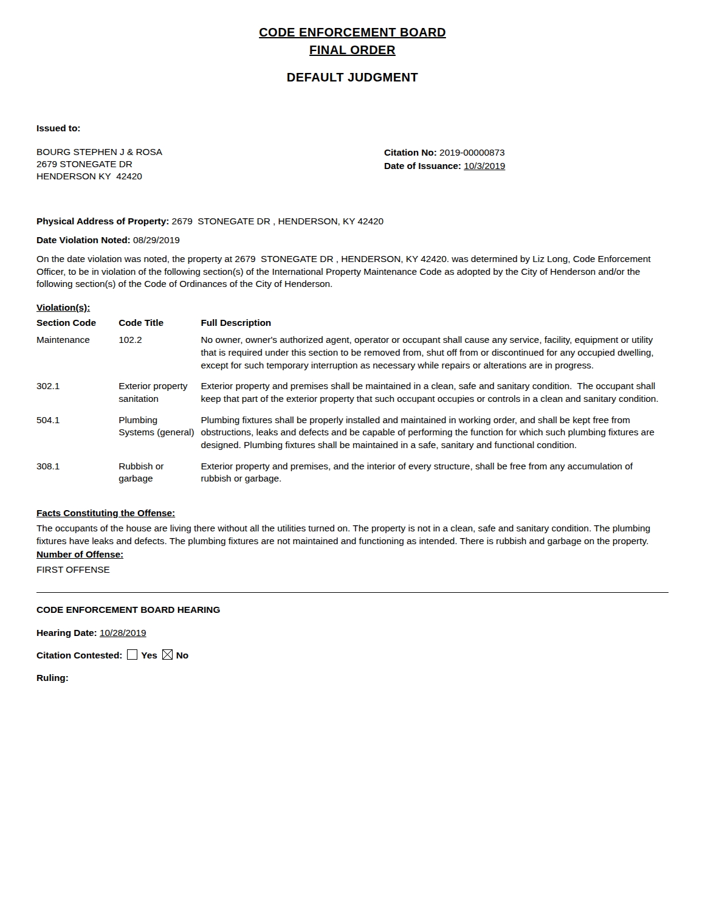CODE ENFORCEMENT BOARD
FINAL ORDER
DEFAULT JUDGMENT
Issued to:
| BOURG STEPHEN J & ROSA 2679 STONEGATE DR HENDERSON KY 42420 | Citation No: 2019-00000873 Date of Issuance: 10/3/2019 |
Physical Address of Property: 2679 STONEGATE DR , HENDERSON, KY 42420
Date Violation Noted: 08/29/2019
On the date violation was noted, the property at 2679 STONEGATE DR , HENDERSON, KY 42420. was determined by Liz Long, Code Enforcement Officer, to be in violation of the following section(s) of the International Property Maintenance Code as adopted by the City of Henderson and/or the following section(s) of the Code of Ordinances of the City of Henderson.
Violation(s):
| Section Code | Code Title | Full Description |
| --- | --- | --- |
| Maintenance | 102.2 | No owner, owner's authorized agent, operator or occupant shall cause any service, facility, equipment or utility that is required under this section to be removed from, shut off from or discontinued for any occupied dwelling, except for such temporary interruption as necessary while repairs or alterations are in progress. |
| 302.1 | Exterior property sanitation | Exterior property and premises shall be maintained in a clean, safe and sanitary condition. The occupant shall keep that part of the exterior property that such occupant occupies or controls in a clean and sanitary condition. |
| 504.1 | Plumbing Systems (general) | Plumbing fixtures shall be properly installed and maintained in working order, and shall be kept free from obstructions, leaks and defects and be capable of performing the function for which such plumbing fixtures are designed. Plumbing fixtures shall be maintained in a safe, sanitary and functional condition. |
| 308.1 | Rubbish or garbage | Exterior property and premises, and the interior of every structure, shall be free from any accumulation of rubbish or garbage. |
Facts Constituting the Offense:
The occupants of the house are living there without all the utilities turned on. The property is not in a clean, safe and sanitary condition. The plumbing fixtures have leaks and defects. The plumbing fixtures are not maintained and functioning as intended. There is rubbish and garbage on the property.
Number of Offense:
FIRST OFFENSE
CODE ENFORCEMENT BOARD HEARING
Hearing Date: 10/28/2019
Citation Contested: Yes No
Ruling: